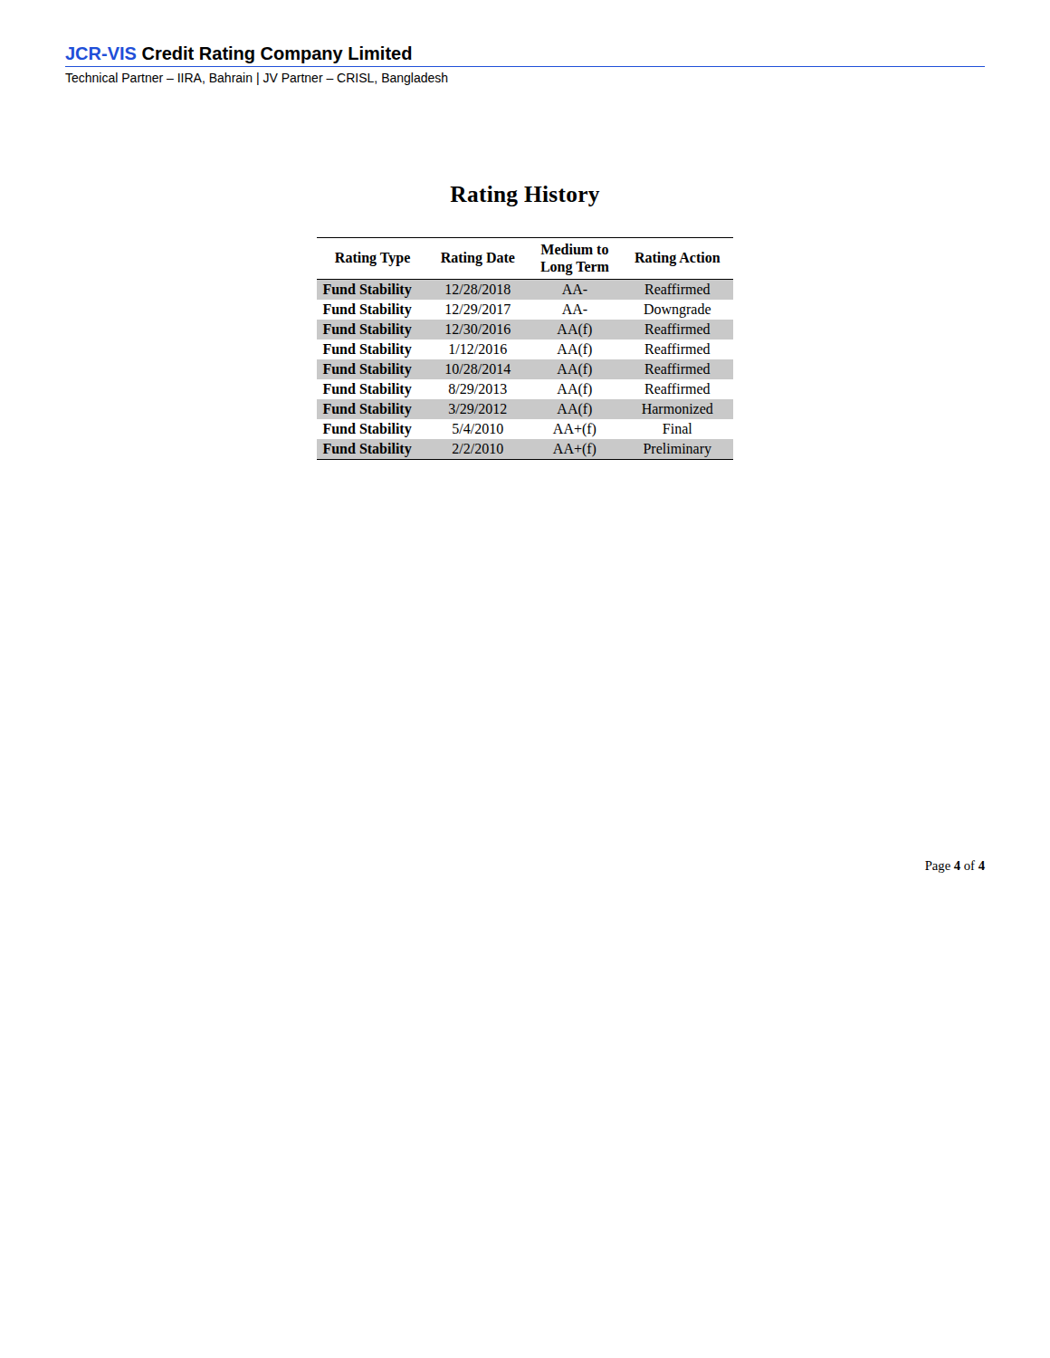JCR-VIS Credit Rating Company Limited
Technical Partner – IIRA, Bahrain | JV Partner – CRISL, Bangladesh
Rating History
| Rating Type | Rating Date | Medium to Long Term | Rating Action |
| --- | --- | --- | --- |
| Fund Stability | 12/28/2018 | AA- | Reaffirmed |
| Fund Stability | 12/29/2017 | AA- | Downgrade |
| Fund Stability | 12/30/2016 | AA(f) | Reaffirmed |
| Fund Stability | 1/12/2016 | AA(f) | Reaffirmed |
| Fund Stability | 10/28/2014 | AA(f) | Reaffirmed |
| Fund Stability | 8/29/2013 | AA(f) | Reaffirmed |
| Fund Stability | 3/29/2012 | AA(f) | Harmonized |
| Fund Stability | 5/4/2010 | AA+(f) | Final |
| Fund Stability | 2/2/2010 | AA+(f) | Preliminary |
Page 4 of 4